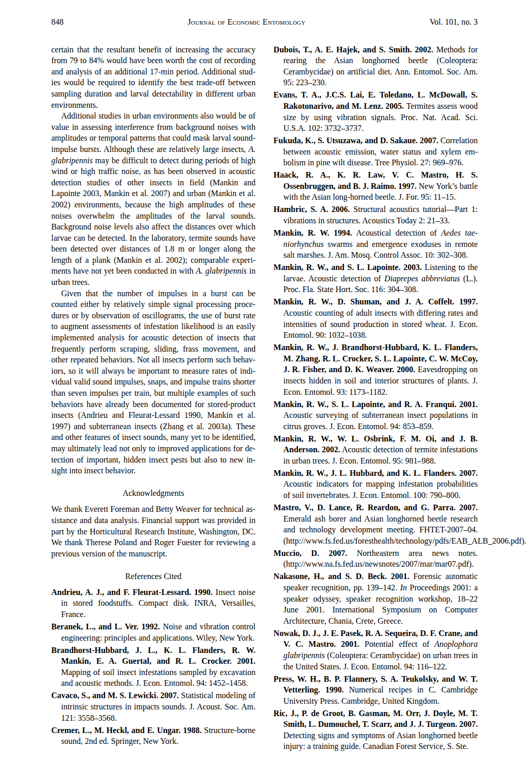848 Journal of Economic Entomology Vol. 101, no. 3
certain that the resultant benefit of increasing the accuracy from 79 to 84% would have been worth the cost of recording and analysis of an additional 17-min period. Additional studies would be required to identify the best trade-off between sampling duration and larval detectability in different urban environments.
Additional studies in urban environments also would be of value in assessing interference from background noises with amplitudes or temporal patterns that could mask larval sound-impulse bursts. Although these are relatively large insects, A. glabripennis may be difficult to detect during periods of high wind or high traffic noise, as has been observed in acoustic detection studies of other insects in field (Mankin and Lapointe 2003, Mankin et al. 2007) and urban (Mankin et al. 2002) environments, because the high amplitudes of these noises overwhelm the amplitudes of the larval sounds. Background noise levels also affect the distances over which larvae can be detected. In the laboratory, termite sounds have been detected over distances of 1.8 m or longer along the length of a plank (Mankin et al. 2002); comparable experiments have not yet been conducted in with A. glabripennis in urban trees.
Given that the number of impulses in a burst can be counted either by relatively simple signal processing procedures or by observation of oscillograms, the use of burst rate to augment assessments of infestation likelihood is an easily implemented analysis for acoustic detection of insects that frequently perform scraping, sliding, frass movement, and other repeated behaviors. Not all insects perform such behaviors, so it will always be important to measure rates of individual valid sound impulses, snaps, and impulse trains shorter than seven impulses per train, but multiple examples of such behaviors have already been documented for stored-product insects (Andrieu and Fleurat-Lessard 1990, Mankin et al. 1997) and subterranean insects (Zhang et al. 2003a). These and other features of insect sounds, many yet to be identified, may ultimately lead not only to improved applications for detection of important, hidden insect pests but also to new insight into insect behavior.
Acknowledgments
We thank Everett Foreman and Betty Weaver for technical assistance and data analysis. Financial support was provided in part by the Horticultural Research Institute, Washington, DC. We thank Therese Poland and Roger Fuester for reviewing a previous version of the manuscript.
References Cited
Andrieu, A. J., and F. Fleurat-Lessard. 1990. Insect noise in stored foodstuffs. Compact disk. INRA, Versailles, France.
Beranek, L., and L. Ver. 1992. Noise and vibration control engineering: principles and applications. Wiley, New York.
Brandhorst-Hubbard, J. L., K. L. Flanders, R. W. Mankin, E. A. Guertal, and R. L. Crocker. 2001. Mapping of soil insect infestations sampled by excavation and acoustic methods. J. Econ. Entomol. 94: 1452–1458.
Cavaco, S., and M. S. Lewicki. 2007. Statistical modeling of intrinsic structures in impacts sounds. J. Acoust. Soc. Am. 121: 3558–3568.
Cremer, L., M. Heckl, and E. Ungar. 1988. Structure-borne sound, 2nd ed. Springer, New York.
Dubois, T., A. E. Hajek, and S. Smith. 2002. Methods for rearing the Asian longhorned beetle (Coleoptera: Cerambycidae) on artificial diet. Ann. Entomol. Soc. Am. 95: 223–230.
Evans, T. A., J.C.S. Lai, E. Toledano, L. McDowall, S. Rakotonarivo, and M. Lenz. 2005. Termites assess wood size by using vibration signals. Proc. Nat. Acad. Sci. U.S.A. 102: 3732–3737.
Fukuda, K., S. Utsuzawa, and D. Sakaue. 2007. Correlation between acoustic emission, water status and xylem embolism in pine wilt disease. Tree Physiol. 27: 969–976.
Haack, R. A., K. R. Law, V. C. Mastro, H. S. Ossenbruggen, and B. J. Raimo. 1997. New York’s battle with the Asian long-horned beetle. J. For. 95: 11–15.
Hambric, S. A. 2006. Structural acoustics tutorial—Part 1: vibrations in structures. Acoustics Today 2: 21–33.
Mankin, R. W. 1994. Acoustical detection of Aedes taeniorhynchus swarms and emergence exoduses in remote salt marshes. J. Am. Mosq. Control Assoc. 10: 302–308.
Mankin, R. W., and S. L. Lapointe. 2003. Listening to the larvae. Acoustic detection of Diaprepes abbreviatus (L.). Proc. Fla. State Hort. Soc. 116: 304–308.
Mankin, R. W., D. Shuman, and J. A. Coffelt. 1997. Acoustic counting of adult insects with differing rates and intensities of sound production in stored wheat. J. Econ. Entomol. 90: 1032–1038.
Mankin, R. W., J. Brandhorst-Hubbard, K. L. Flanders, M. Zhang, R. L. Crocker, S. L. Lapointe, C. W. McCoy, J. R. Fisher, and D. K. Weaver. 2000. Eavesdropping on insects hidden in soil and interior structures of plants. J. Econ. Entomol. 93: 1173–1182.
Mankin, R. W., S. L. Lapointe, and R. A. Franqui. 2001. Acoustic surveying of subterranean insect populations in citrus groves. J. Econ. Entomol. 94: 853–859.
Mankin, R. W., W. L. Osbrink, F. M. Oi, and J. B. Anderson. 2002. Acoustic detection of termite infestations in urban trees. J. Econ. Entomol. 95: 981–988.
Mankin, R. W., J. L. Hubbard, and K. L. Flanders. 2007. Acoustic indicators for mapping infestation probabilities of soil invertebrates. J. Econ. Entomol. 100: 790–800.
Mastro, V., D. Lance, R. Reardon, and G. Parra. 2007. Emerald ash borer and Asian longhorned beetle research and technology development meeting. FHTET-2007–04. (http://www.fs.fed.us/foresthealth/technology/pdfs/EAB_ALB_2006.pdf).
Muccio, D. 2007. Northeastern area news notes. (http://www.na.fs.fed.us/newsnotes/2007/mar/mar07.pdf).
Nakasone, H., and S. D. Beck. 2001. Forensic automatic speaker recognition, pp. 139–142. In Proceedings 2001: a speaker odyssey, speaker recognition workshop, 18–22 June 2001. International Symposium on Computer Architecture, Chania, Crete, Greece.
Nowak, D. J., J. E. Pasek, R. A. Sequeira, D. F. Crane, and V. C. Mastro. 2001. Potential effect of Anoplophora glabripennis (Coleoptera: Cerambycidae) on urban trees in the United States. J. Econ. Entomol. 94: 116–122.
Press, W. H., B. P. Flannery, S. A. Teukolsky, and W. T. Vetterling. 1990. Numerical recipes in C. Cambridge University Press. Cambridge, United Kingdom.
Ric, J., P. de Groot, B. Gasman, M. Orr, J. Doyle, M. T. Smith, L. Dumouchel, T. Scarr, and J. J. Turgeon. 2007. Detecting signs and symptoms of Asian longhorned beetle injury: a training guide. Canadian Forest Service, S. Ste.